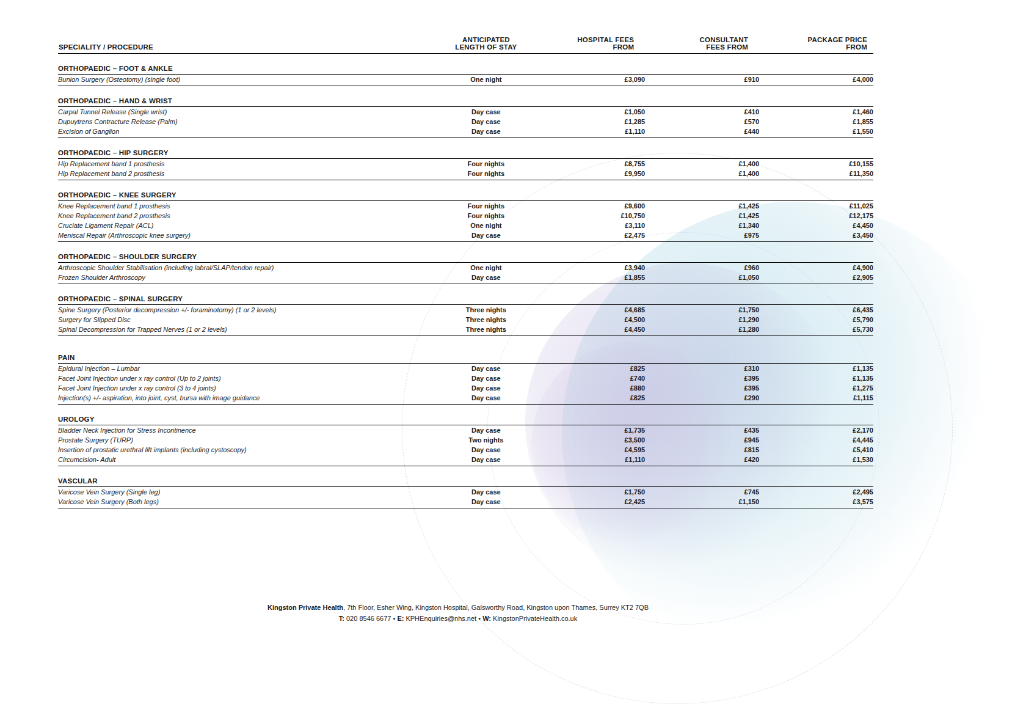| SPECIALITY / PROCEDURE | ANTICIPATED LENGTH OF STAY | HOSPITAL FEES FROM | CONSULTANT FEES FROM | PACKAGE PRICE FROM |
| --- | --- | --- | --- | --- |
| ORTHOPAEDIC – FOOT & ANKLE |
| Bunion Surgery (Osteotomy) (single foot) | One night | £3,090 | £910 | £4,000 |
| ORTHOPAEDIC – HAND & WRIST |
| Carpal Tunnel Release (Single wrist) | Day case | £1,050 | £410 | £1,460 |
| Dupuytrens Contracture Release (Palm) | Day case | £1,285 | £570 | £1,855 |
| Excision of Ganglion | Day case | £1,110 | £440 | £1,550 |
| ORTHOPAEDIC – HIP SURGERY |
| Hip Replacement band 1 prosthesis | Four nights | £8,755 | £1,400 | £10,155 |
| Hip Replacement band 2 prosthesis | Four nights | £9,950 | £1,400 | £11,350 |
| ORTHOPAEDIC – KNEE SURGERY |
| Knee Replacement band 1 prosthesis | Four nights | £9,600 | £1,425 | £11,025 |
| Knee Replacement band 2 prosthesis | Four nights | £10,750 | £1,425 | £12,175 |
| Cruciate Ligament Repair (ACL) | One night | £3,110 | £1,340 | £4,450 |
| Meniscal Repair (Arthroscopic knee surgery) | Day case | £2,475 | £975 | £3,450 |
| ORTHOPAEDIC – SHOULDER SURGERY |
| Arthroscopic Shoulder Stabilisation (including labral/SLAP/tendon repair) | One night | £3,940 | £960 | £4,900 |
| Frozen Shoulder Arthroscopy | Day case | £1,855 | £1,050 | £2,905 |
| ORTHOPAEDIC – SPINAL SURGERY |
| Spine Surgery (Posterior decompression +/- foraminotomy) (1 or 2 levels) | Three nights | £4,685 | £1,750 | £6,435 |
| Surgery for Slipped Disc | Three nights | £4,500 | £1,290 | £5,790 |
| Spinal Decompression for Trapped Nerves (1 or 2 levels) | Three nights | £4,450 | £1,280 | £5,730 |
| PAIN |
| Epidural Injection – Lumbar | Day case | £825 | £310 | £1,135 |
| Facet Joint Injection under x ray control (Up to 2 joints) | Day case | £740 | £395 | £1,135 |
| Facet Joint Injection under x ray control (3 to 4 joints) | Day case | £880 | £395 | £1,275 |
| Injection(s) +/- aspiration, into joint, cyst, bursa with image guidance | Day case | £825 | £290 | £1,115 |
| UROLOGY |
| Bladder Neck Injection for Stress Incontinence | Day case | £1,735 | £435 | £2,170 |
| Prostate Surgery (TURP) | Two nights | £3,500 | £945 | £4,445 |
| Insertion of prostatic urethral lift implants (including cystoscopy) | Day case | £4,595 | £815 | £5,410 |
| Circumcision- Adult | Day case | £1,110 | £420 | £1,530 |
| VASCULAR |
| Varicose Vein Surgery (Single leg) | Day case | £1,750 | £745 | £2,495 |
| Varicose Vein Surgery (Both legs) | Day case | £2,425 | £1,150 | £3,575 |
Kingston Private Health, 7th Floor, Esher Wing, Kingston Hospital, Galsworthy Road, Kingston upon Thames, Surrey KT2 7QB
T: 020 8546 6677 • E: KPHEnquiries@nhs.net • W: KingstonPrivateHealth.co.uk